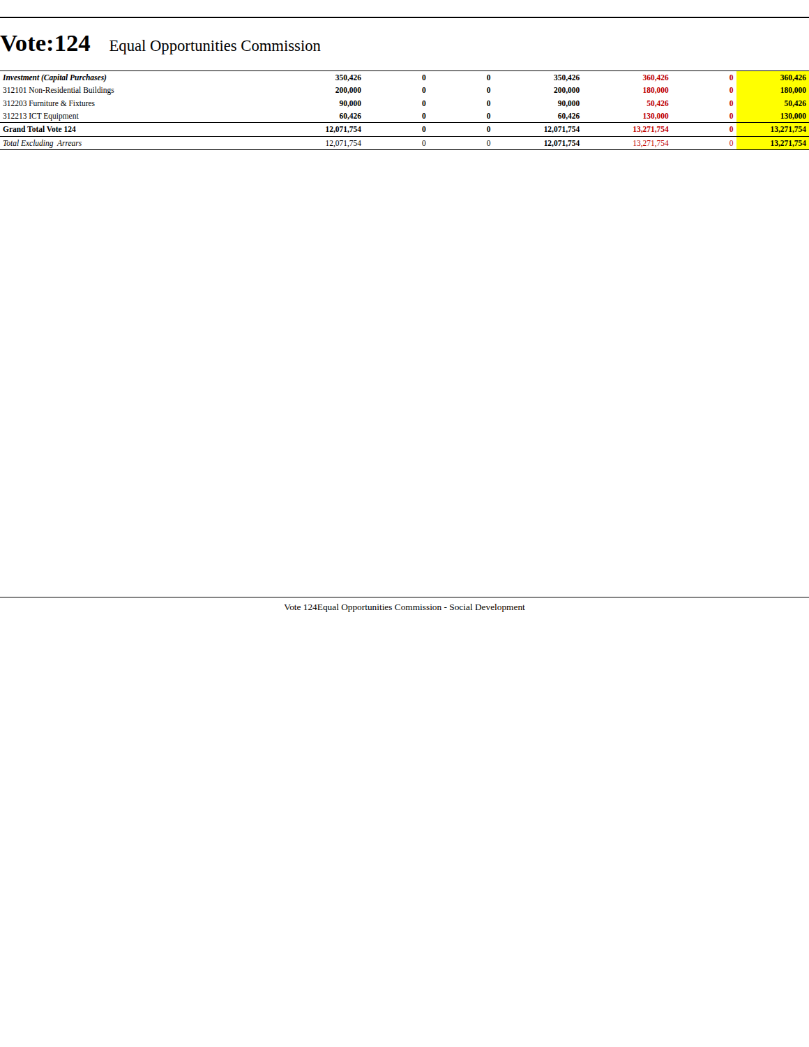Vote:124 Equal Opportunities Commission
| Investment (Capital Purchases) | 350,426 | 0 | 0 | 350,426 | 360,426 | 0 | 360,426 |
| 312101 Non-Residential Buildings | 200,000 | 0 | 0 | 200,000 | 180,000 | 0 | 180,000 |
| 312203 Furniture & Fixtures | 90,000 | 0 | 0 | 90,000 | 50,426 | 0 | 50,426 |
| 312213 ICT Equipment | 60,426 | 0 | 0 | 60,426 | 130,000 | 0 | 130,000 |
| Grand Total Vote 124 | 12,071,754 | 0 | 0 | 12,071,754 | 13,271,754 | 0 | 13,271,754 |
| Total Excluding Arrears | 12,071,754 | 0 | 0 | 12,071,754 | 13,271,754 | 0 | 13,271,754 |
Vote 124Equal Opportunities Commission - Social Development